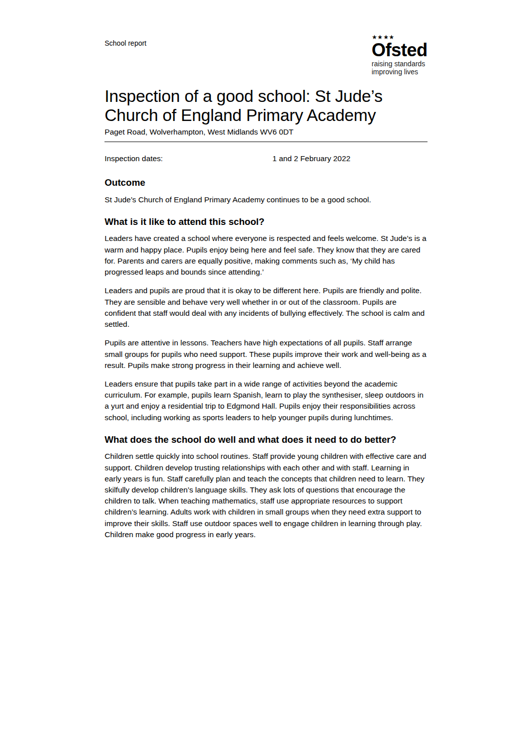School report
★★★★
Ofsted
raising standards
improving lives
Inspection of a good school: St Jude’s Church of England Primary Academy
Paget Road, Wolverhampton, West Midlands WV6 0DT
Inspection dates:
1 and 2 February 2022
Outcome
St Jude’s Church of England Primary Academy continues to be a good school.
What is it like to attend this school?
Leaders have created a school where everyone is respected and feels welcome. St Jude’s is a warm and happy place. Pupils enjoy being here and feel safe. They know that they are cared for. Parents and carers are equally positive, making comments such as, ‘My child has progressed leaps and bounds since attending.’
Leaders and pupils are proud that it is okay to be different here. Pupils are friendly and polite. They are sensible and behave very well whether in or out of the classroom. Pupils are confident that staff would deal with any incidents of bullying effectively. The school is calm and settled.
Pupils are attentive in lessons. Teachers have high expectations of all pupils. Staff arrange small groups for pupils who need support. These pupils improve their work and well-being as a result. Pupils make strong progress in their learning and achieve well.
Leaders ensure that pupils take part in a wide range of activities beyond the academic curriculum. For example, pupils learn Spanish, learn to play the synthesiser, sleep outdoors in a yurt and enjoy a residential trip to Edgmond Hall. Pupils enjoy their responsibilities across school, including working as sports leaders to help younger pupils during lunchtimes.
What does the school do well and what does it need to do better?
Children settle quickly into school routines. Staff provide young children with effective care and support. Children develop trusting relationships with each other and with staff. Learning in early years is fun. Staff carefully plan and teach the concepts that children need to learn. They skilfully develop children’s language skills. They ask lots of questions that encourage the children to talk. When teaching mathematics, staff use appropriate resources to support children’s learning. Adults work with children in small groups when they need extra support to improve their skills. Staff use outdoor spaces well to engage children in learning through play. Children make good progress in early years.